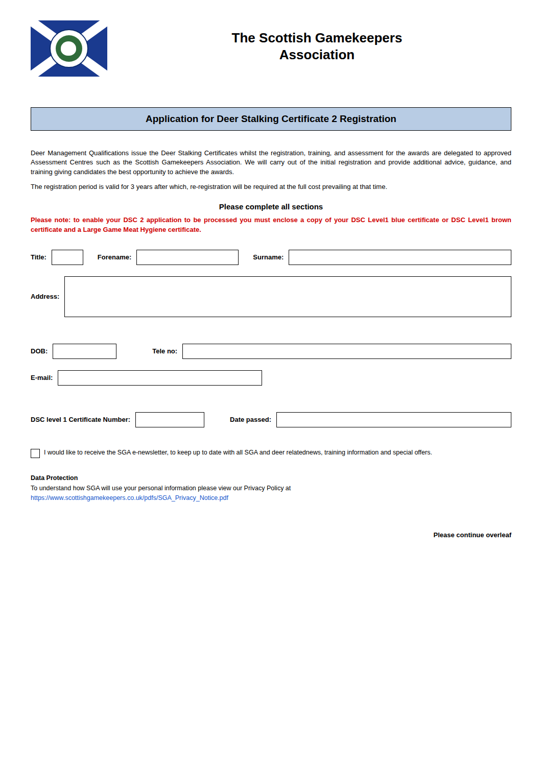The Scottish Gamekeepers
Association
Application for Deer Stalking Certificate 2 Registration
Deer Management Qualifications issue the Deer Stalking Certificates whilst the registration, training, and assessment for the awards are delegated to approved Assessment Centres such as the Scottish Gamekeepers Association. We will carry out of the initial registration and provide additional advice, guidance, and training giving candidates the best opportunity to achieve the awards.
The registration period is valid for 3 years after which, re-registration will be required at the full cost prevailing at that time.
Please complete all sections
Please note: to enable your DSC 2 application to be processed you must enclose a copy of your DSC Level1 blue certificate or DSC Level1 brown certificate and a Large Game Meat Hygiene certificate.
Title:
Forename:
Surname:
Address:
DOB:
Tele no:
E-mail:
DSC level 1 Certificate Number:
Date passed:
I would like to receive the SGA e-newsletter, to keep up to date with all SGA and deer relatednews, training information and special offers.
Data Protection
To understand how SGA will use your personal information please view our Privacy Policy at
https://www.scottishgamekeepers.co.uk/pdfs/SGA_Privacy_Notice.pdf
Please continue overleaf